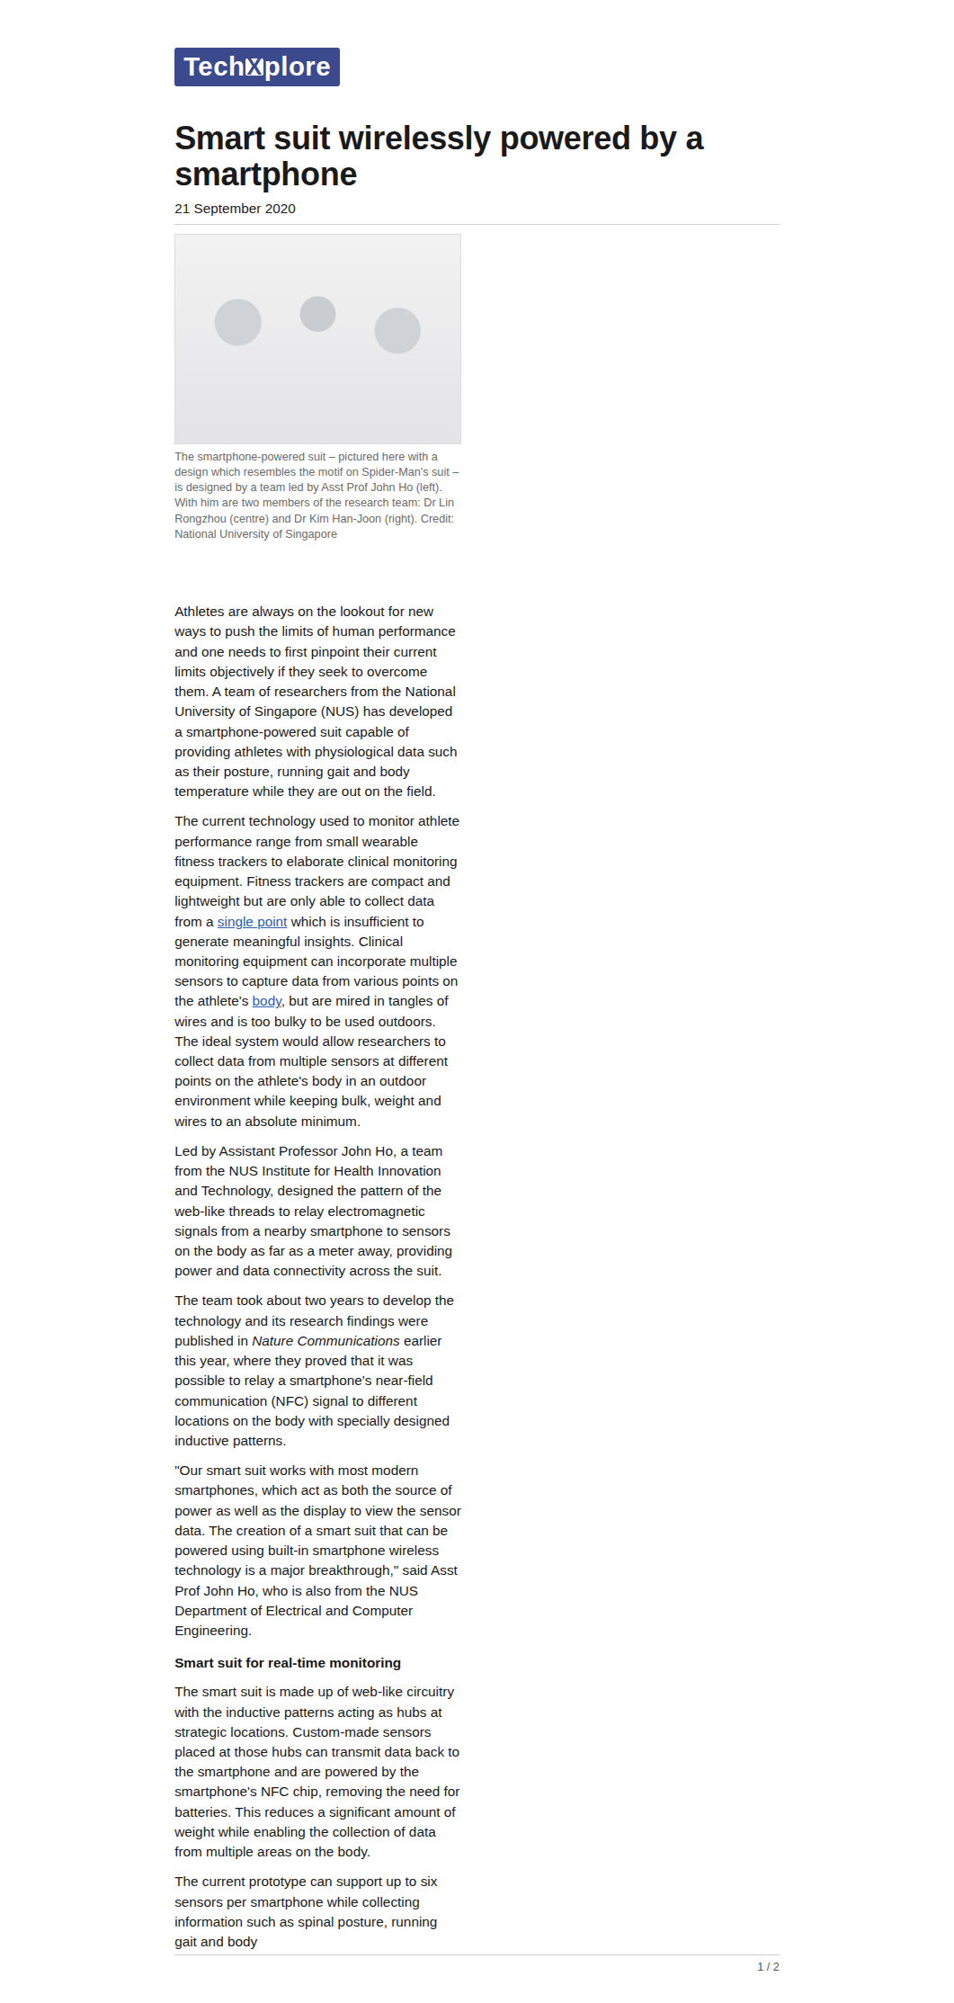TechXplore
Smart suit wirelessly powered by a smartphone
21 September 2020
The smartphone-powered suit – pictured here with a design which resembles the motif on Spider-Man's suit – is designed by a team led by Asst Prof John Ho (left). With him are two members of the research team: Dr Lin Rongzhou (centre) and Dr Kim Han-Joon (right). Credit: National University of Singapore
Athletes are always on the lookout for new ways to push the limits of human performance and one needs to first pinpoint their current limits objectively if they seek to overcome them. A team of researchers from the National University of Singapore (NUS) has developed a smartphone-powered suit capable of providing athletes with physiological data such as their posture, running gait and body temperature while they are out on the field.
The current technology used to monitor athlete performance range from small wearable fitness trackers to elaborate clinical monitoring equipment. Fitness trackers are compact and lightweight but are only able to collect data from a single point which is insufficient to generate meaningful insights. Clinical monitoring equipment can incorporate multiple sensors to capture data from various points on the athlete's body, but are mired in tangles of wires and is too bulky to be used outdoors. The ideal system would allow researchers to collect data from multiple sensors at different points on the athlete's body in an outdoor environment while keeping bulk, weight and wires to an absolute minimum.
Led by Assistant Professor John Ho, a team from the NUS Institute for Health Innovation and Technology, designed the pattern of the web-like threads to relay electromagnetic signals from a nearby smartphone to sensors on the body as far as a meter away, providing power and data connectivity across the suit.
The team took about two years to develop the technology and its research findings were published in Nature Communications earlier this year, where they proved that it was possible to relay a smartphone's near-field communication (NFC) signal to different locations on the body with specially designed inductive patterns.
"Our smart suit works with most modern smartphones, which act as both the source of power as well as the display to view the sensor data. The creation of a smart suit that can be powered using built-in smartphone wireless technology is a major breakthrough," said Asst Prof John Ho, who is also from the NUS Department of Electrical and Computer Engineering.
Smart suit for real-time monitoring
The smart suit is made up of web-like circuitry with the inductive patterns acting as hubs at strategic locations. Custom-made sensors placed at those hubs can transmit data back to the smartphone and are powered by the smartphone's NFC chip, removing the need for batteries. This reduces a significant amount of weight while enabling the collection of data from multiple areas on the body.
The current prototype can support up to six sensors per smartphone while collecting information such as spinal posture, running gait and body
1 / 2